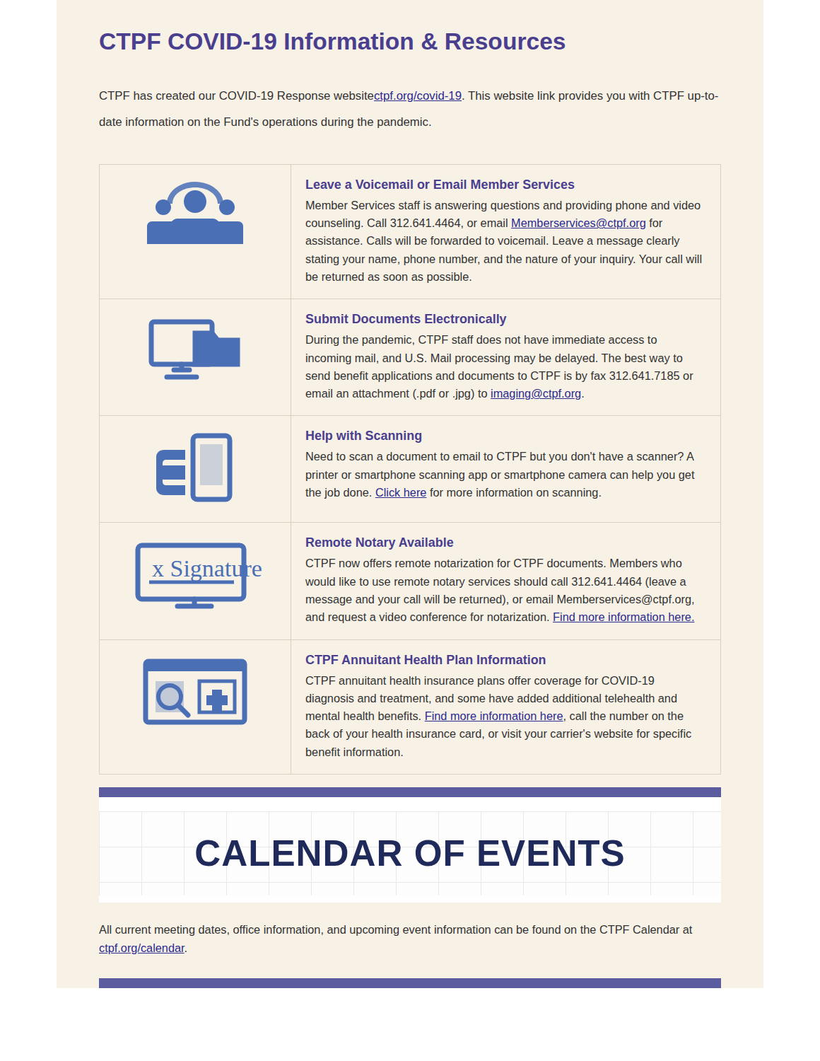CTPF COVID-19 Information & Resources
CTPF has created our COVID-19 Response websitectpf.org/covid-19. This website link provides you with CTPF up-to-date information on the Fund's operations during the pandemic.
| | Leave a Voicemail or Email Member Services Member Services staff is answering questions and providing phone and video counseling. Call 312.641.4464, or email Memberservices@ctpf.org for assistance. Calls will be forwarded to voicemail. Leave a message clearly stating your name, phone number, and the nature of your inquiry. Your call will be returned as soon as possible. |
| | Submit Documents Electronically During the pandemic, CTPF staff does not have immediate access to incoming mail, and U.S. Mail processing may be delayed. The best way to send benefit applications and documents to CTPF is by fax 312.641.7185 or email an attachment (.pdf or .jpg) to imaging@ctpf.org . |
| | Help with Scanning Need to scan a document to email to CTPF but you don't have a scanner? A printer or smartphone scanning app or smartphone camera can help you get the job done. Click here for more information on scanning. |
| x Signature | Remote Notary Available CTPF now offers remote notarization for CTPF documents. Members who would like to use remote notary services should call 312.641.4464 (leave a message and your call will be returned), or email Memberservices@ctpf.org, and request a video conference for notarization. Find more information here. |
| | CTPF Annuitant Health Plan Information CTPF annuitant health insurance plans offer coverage for COVID-19 diagnosis and treatment, and some have added additional telehealth and mental health benefits. Find more information here , call the number on the back of your health insurance card, or visit your carrier's website for specific benefit information. |
CALENDAR OF EVENTS
All current meeting dates, office information, and upcoming event information can be found on the CTPF Calendar at ctpf.org/calendar.